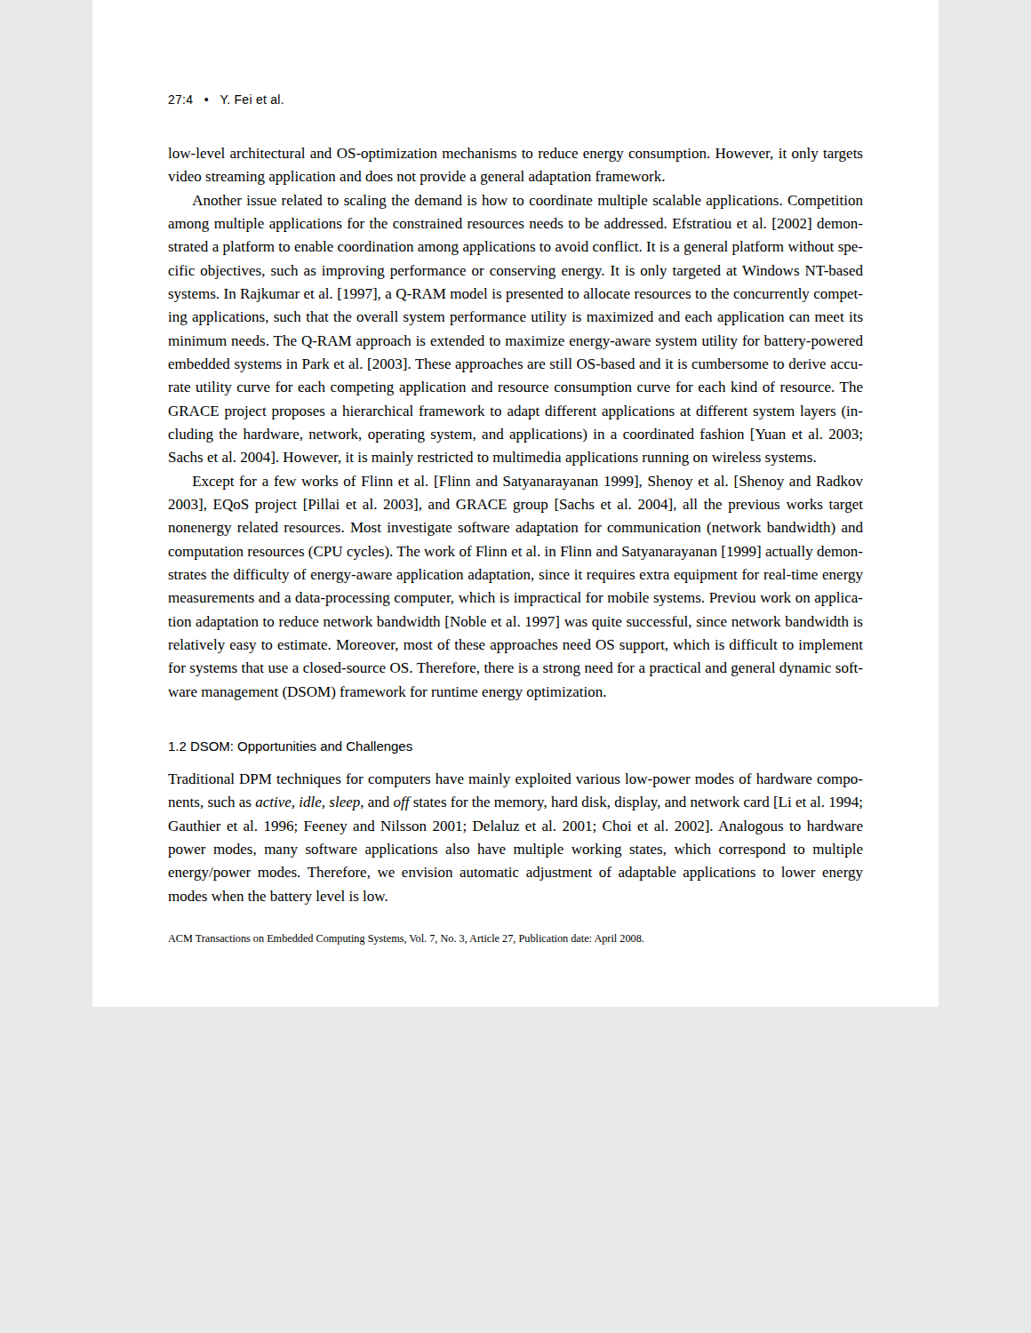27:4•Y. Fei et al.
low-level architectural and OS-optimization mechanisms to reduce energy consumption. However, it only targets video streaming application and does not provide a general adaptation framework.
Another issue related to scaling the demand is how to coordinate multiple scalable applications. Competition among multiple applications for the constrained resources needs to be addressed. Efstratiou et al. [2002] demonstrated a platform to enable coordination among applications to avoid conflict. It is a general platform without specific objectives, such as improving performance or conserving energy. It is only targeted at Windows NT-based systems. In Rajkumar et al. [1997], a Q-RAM model is presented to allocate resources to the concurrently competing applications, such that the overall system performance utility is maximized and each application can meet its minimum needs. The Q-RAM approach is extended to maximize energy-aware system utility for battery-powered embedded systems in Park et al. [2003]. These approaches are still OS-based and it is cumbersome to derive accurate utility curve for each competing application and resource consumption curve for each kind of resource. The GRACE project proposes a hierarchical framework to adapt different applications at different system layers (including the hardware, network, operating system, and applications) in a coordinated fashion [Yuan et al. 2003; Sachs et al. 2004]. However, it is mainly restricted to multimedia applications running on wireless systems.
Except for a few works of Flinn et al. [Flinn and Satyanarayanan 1999], Shenoy et al. [Shenoy and Radkov 2003], EQoS project [Pillai et al. 2003], and GRACE group [Sachs et al. 2004], all the previous works target nonenergy related resources. Most investigate software adaptation for communication (network bandwidth) and computation resources (CPU cycles). The work of Flinn et al. in Flinn and Satyanarayanan [1999] actually demonstrates the difficulty of energy-aware application adaptation, since it requires extra equipment for real-time energy measurements and a data-processing computer, which is impractical for mobile systems. Previou work on application adaptation to reduce network bandwidth [Noble et al. 1997] was quite successful, since network bandwidth is relatively easy to estimate. Moreover, most of these approaches need OS support, which is difficult to implement for systems that use a closed-source OS. Therefore, there is a strong need for a practical and general dynamic software management (DSOM) framework for runtime energy optimization.
1.2 DSOM: Opportunities and Challenges
Traditional DPM techniques for computers have mainly exploited various low-power modes of hardware components, such as active, idle, sleep, and off states for the memory, hard disk, display, and network card [Li et al. 1994; Gauthier et al. 1996; Feeney and Nilsson 2001; Delaluz et al. 2001; Choi et al. 2002]. Analogous to hardware power modes, many software applications also have multiple working states, which correspond to multiple energy/power modes. Therefore, we envision automatic adjustment of adaptable applications to lower energy modes when the battery level is low.
ACM Transactions on Embedded Computing Systems, Vol. 7, No. 3, Article 27, Publication date: April 2008.